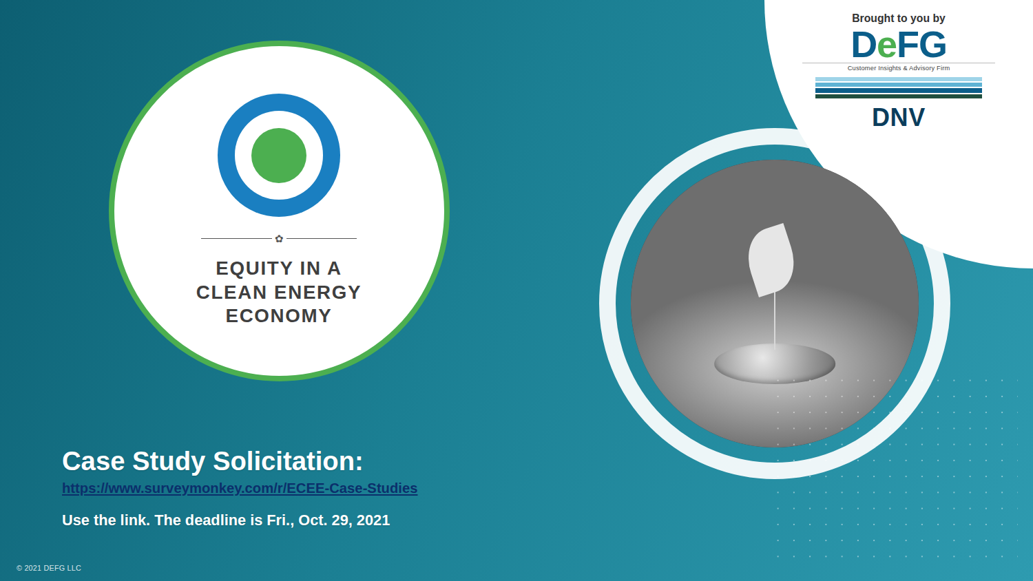Brought to you by
De FG
Customer Insights & Advisory Firm
DNV
✿
EQUITY IN A
CLEAN ENERGY
ECONOMY
Case Study Solicitation:
https://www.surveymonkey.com/r/ECEE-Case-Studies
Use the link. The deadline is Fri., Oct. 29, 2021
© 2021 DEFG LLC